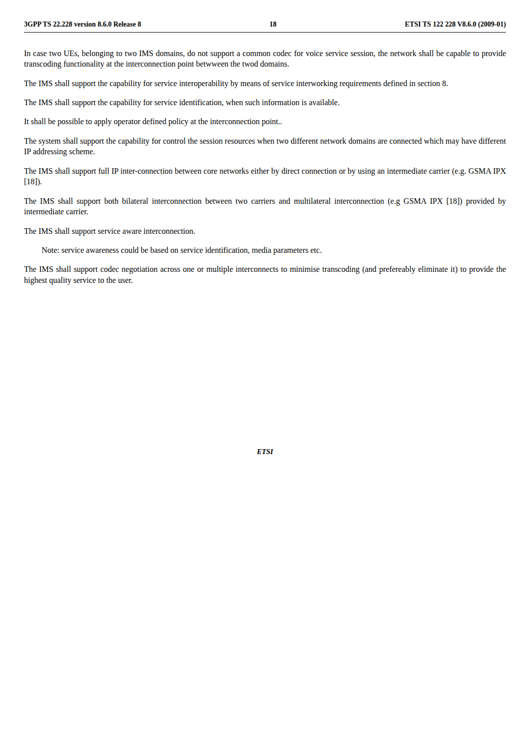3GPP TS 22.228 version 8.6.0 Release 8 18 ETSI TS 122 228 V8.6.0 (2009-01)
In case two UEs, belonging to two IMS domains, do not support a common codec for voice service session, the network shall be capable to provide transcoding functionality at the interconnection point betwween the twod domains.
The IMS shall support the capability for service interoperability by means of service interworking requirements defined in section 8.
The IMS shall support the capability for service identification, when such information is available.
It shall be possible to apply operator defined policy at the interconnection point..
The system shall support the capability for control the session resources when two different network domains are connected which may have different IP addressing scheme.
The IMS shall support full IP inter-connection between core networks either by direct connection or by using an intermediate carrier (e.g. GSMA IPX [18]).
The IMS shall support both bilateral interconnection between two carriers and multilateral interconnection (e.g GSMA IPX [18]) provided by intermediate carrier.
The IMS shall support service aware interconnection.
Note: service awareness could be based on service identification, media parameters etc.
The IMS shall support codec negotiation across one or multiple interconnects to minimise transcoding (and prefereably eliminate it) to provide the highest quality service to the user.
ETSI